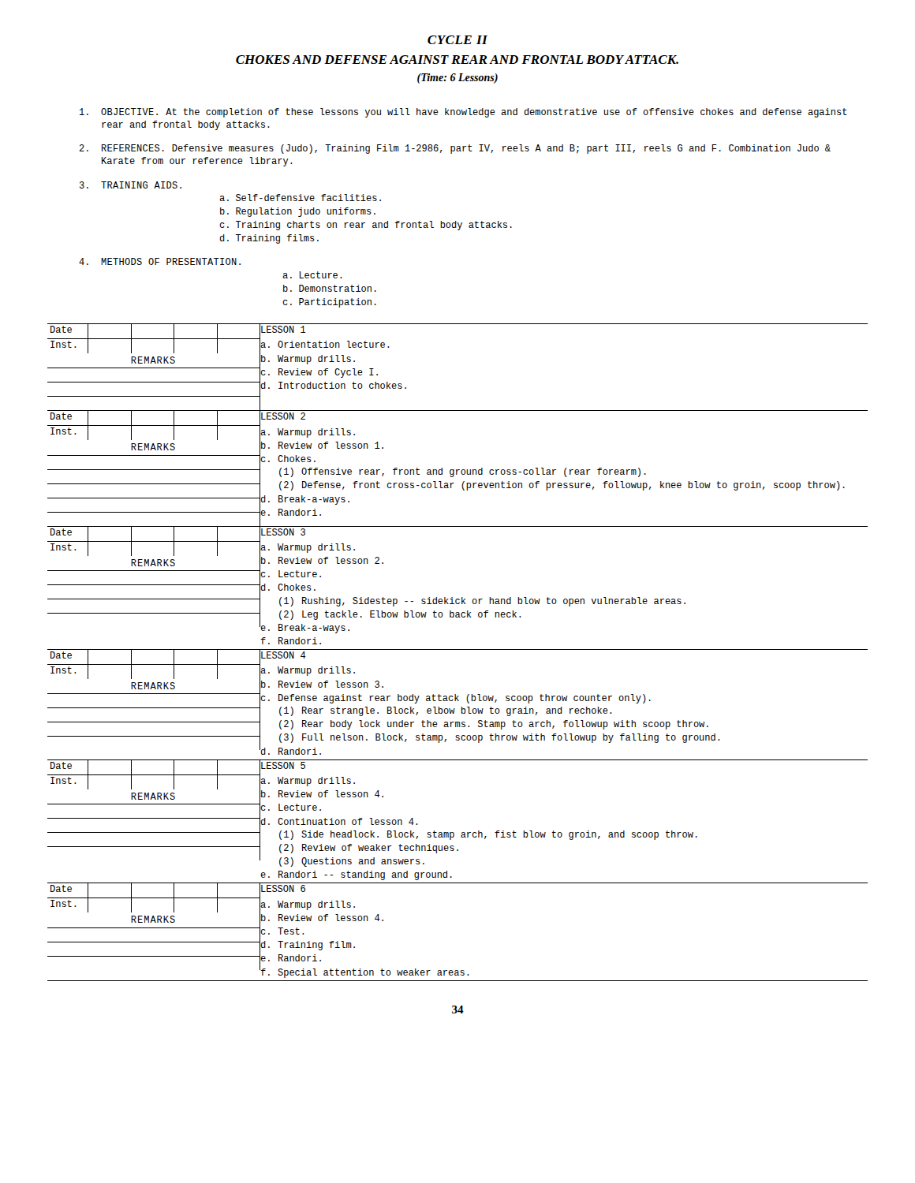CYCLE II
CHOKES AND DEFENSE AGAINST REAR AND FRONTAL BODY ATTACK.
(Time: 6 Lessons)
1. OBJECTIVE. At the completion of these lessons you will have knowledge and demonstrative use of offensive chokes and defense against rear and frontal body attacks.
2. REFERENCES. Defensive measures (Judo), Training Film 1-2986, part IV, reels A and B; part III, reels G and F. Combination Judo & Karate from our reference library.
3. TRAINING AIDS.
a.
Self-defensive facilities.
b.
Regulation judo uniforms.
c.
Training charts on rear and frontal body attacks.
d.
Training films.
4. METHODS OF PRESENTATION.
a.
Lecture.
b.
Demonstration.
c.
Participation.
| Date Inst. REMARKS | LESSON 1 a. Orientation lecture. b. Warmup drills. c. Review of Cycle I. d. Introduction to chokes. |
| Date Inst. REMARKS | LESSON 2 a. Warmup drills. b. Review of lesson 1. c. Chokes. (1) Offensive rear, front and ground cross-collar (rear forearm). (2) Defense, front cross-collar (prevention of pressure, followup, knee blow to groin, scoop throw). d. Break-a-ways. e. Randori. |
| Date Inst. REMARKS | LESSON 3 a. Warmup drills. b. Review of lesson 2. c. Lecture. d. Chokes. (1) Rushing, Sidestep -- sidekick or hand blow to open vulnerable areas. (2) Leg tackle. Elbow blow to back of neck. e. Break-a-ways. f. Randori. |
| Date Inst. REMARKS | LESSON 4 a. Warmup drills. b. Review of lesson 3. c. Defense against rear body attack (blow, scoop throw counter only). (1) Rear strangle. Block, elbow blow to grain, and rechoke. (2) Rear body lock under the arms. Stamp to arch, followup with scoop throw. (3) Full nelson. Block, stamp, scoop throw with followup by falling to ground. d. Randori. |
| Date Inst. REMARKS | LESSON 5 a. Warmup drills. b. Review of lesson 4. c. Lecture. d. Continuation of lesson 4. (1) Side headlock. Block, stamp arch, fist blow to groin, and scoop throw. (2) Review of weaker techniques. (3) Questions and answers. e. Randori -- standing and ground. |
| Date Inst. REMARKS | LESSON 6 a. Warmup drills. b. Review of lesson 4. c. Test. d. Training film. e. Randori. f. Special attention to weaker areas. |
34